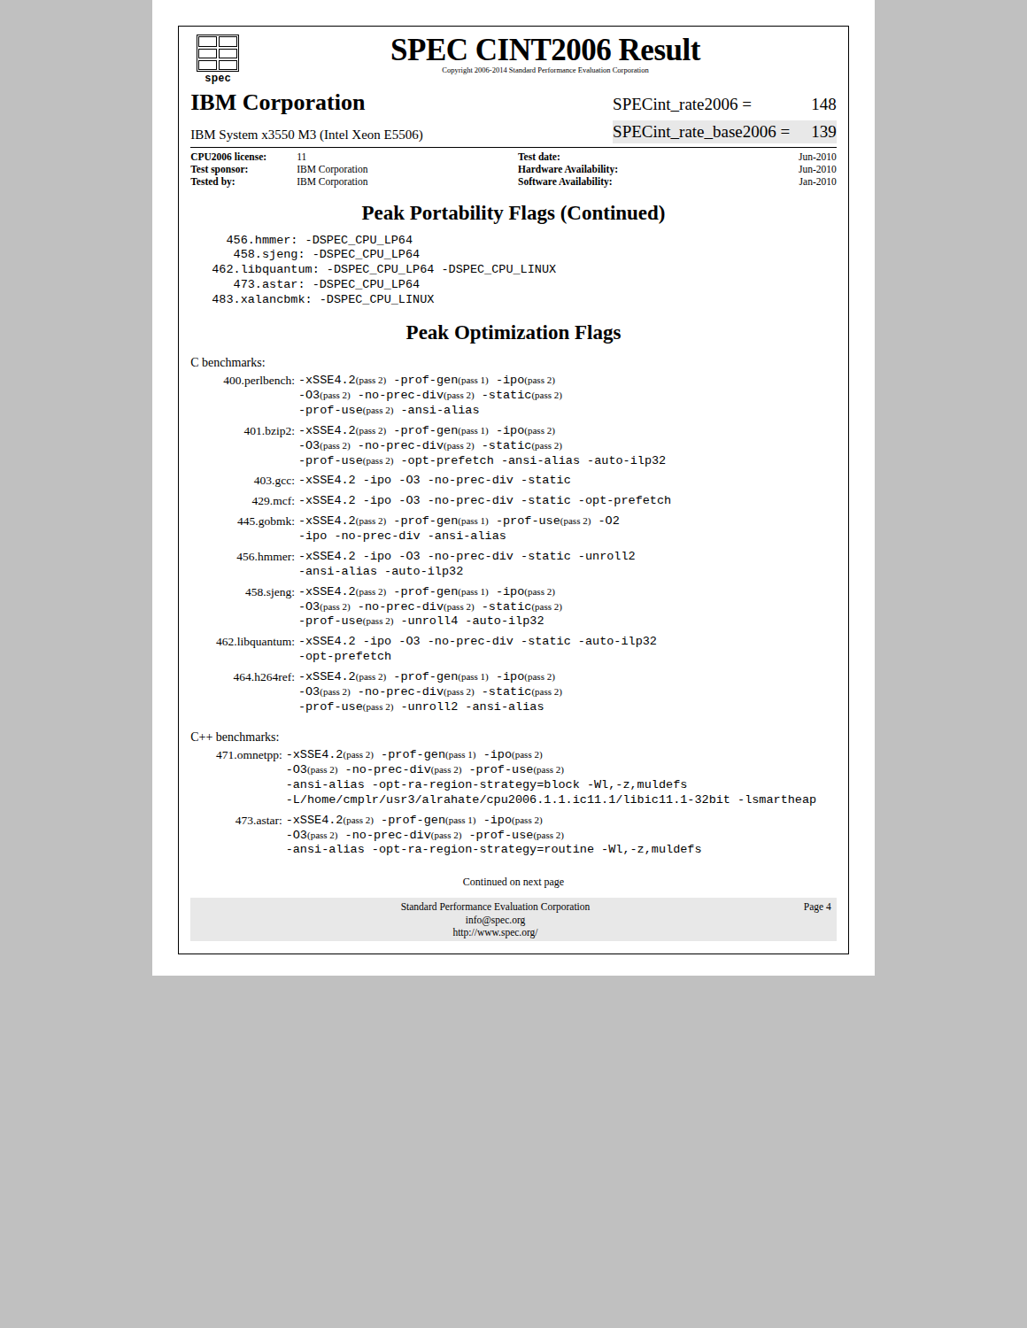spec
SPEC CINT2006 Result
Copyright 2006-2014 Standard Performance Evaluation Corporation
IBM Corporation
IBM System x3550 M3 (Intel Xeon E5506)
SPECint_rate2006 =148
SPECint_rate_base2006 =139
CPU2006 license: 11
Test sponsor: IBM Corporation
Tested by: IBM Corporation
Test date: Jun-2010
Hardware Availability: Jun-2010
Software Availability: Jan-2010
Peak Portability Flags (Continued)
456.hmmer: -DSPEC_CPU_LP64 458.sjeng: -DSPEC_CPU_LP64 462.libquantum: -DSPEC_CPU_LP64 -DSPEC_CPU_LINUX 473.astar: -DSPEC_CPU_LP64 483.xalancbmk: -DSPEC_CPU_LINUX
Peak Optimization Flags
C benchmarks:
| 400.perlbench: | -xSSE4.2 (pass 2) -prof-gen (pass 1) -ipo (pass 2) -O3 (pass 2) -no-prec-div (pass 2) -static (pass 2) -prof-use (pass 2) -ansi-alias |
| 401.bzip2: | -xSSE4.2 (pass 2) -prof-gen (pass 1) -ipo (pass 2) -O3 (pass 2) -no-prec-div (pass 2) -static (pass 2) -prof-use (pass 2) -opt-prefetch -ansi-alias -auto-ilp32 |
| 403.gcc: | -xSSE4.2 -ipo -O3 -no-prec-div -static |
| 429.mcf: | -xSSE4.2 -ipo -O3 -no-prec-div -static -opt-prefetch |
| 445.gobmk: | -xSSE4.2 (pass 2) -prof-gen (pass 1) -prof-use (pass 2) -O2 -ipo -no-prec-div -ansi-alias |
| 456.hmmer: | -xSSE4.2 -ipo -O3 -no-prec-div -static -unroll2 -ansi-alias -auto-ilp32 |
| 458.sjeng: | -xSSE4.2 (pass 2) -prof-gen (pass 1) -ipo (pass 2) -O3 (pass 2) -no-prec-div (pass 2) -static (pass 2) -prof-use (pass 2) -unroll4 -auto-ilp32 |
| 462.libquantum: | -xSSE4.2 -ipo -O3 -no-prec-div -static -auto-ilp32 -opt-prefetch |
| 464.h264ref: | -xSSE4.2 (pass 2) -prof-gen (pass 1) -ipo (pass 2) -O3 (pass 2) -no-prec-div (pass 2) -static (pass 2) -prof-use (pass 2) -unroll2 -ansi-alias |
C++ benchmarks:
| 471.omnetpp: | -xSSE4.2 (pass 2) -prof-gen (pass 1) -ipo (pass 2) -O3 (pass 2) -no-prec-div (pass 2) -prof-use (pass 2) -ansi-alias -opt-ra-region-strategy=block -Wl,-z,muldefs -L/home/cmplr/usr3/alrahate/cpu2006.1.1.ic11.1/libic11.1-32bit -lsmartheap |
| 473.astar: | -xSSE4.2 (pass 2) -prof-gen (pass 1) -ipo (pass 2) -O3 (pass 2) -no-prec-div (pass 2) -prof-use (pass 2) -ansi-alias -opt-ra-region-strategy=routine -Wl,-z,muldefs |
Continued on next page
Standard Performance Evaluation Corporation
info@spec.org
http://www.spec.org/
Page 4